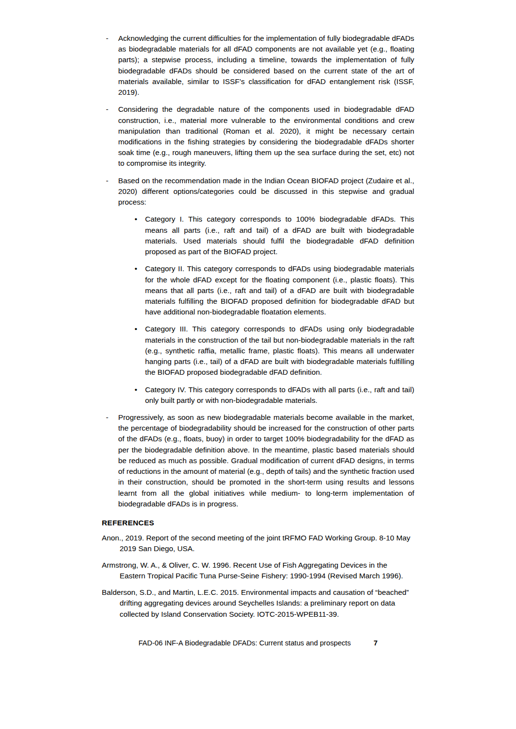Acknowledging the current difficulties for the implementation of fully biodegradable dFADs as biodegradable materials for all dFAD components are not available yet (e.g., floating parts); a stepwise process, including a timeline, towards the implementation of fully biodegradable dFADs should be considered based on the current state of the art of materials available, similar to ISSF’s classification for dFAD entanglement risk (ISSF, 2019).
Considering the degradable nature of the components used in biodegradable dFAD construction, i.e., material more vulnerable to the environmental conditions and crew manipulation than traditional (Roman et al. 2020), it might be necessary certain modifications in the fishing strategies by considering the biodegradable dFADs shorter soak time (e.g., rough maneuvers, lifting them up the sea surface during the set, etc) not to compromise its integrity.
Based on the recommendation made in the Indian Ocean BIOFAD project (Zudaire et al., 2020) different options/categories could be discussed in this stepwise and gradual process:
Category I. This category corresponds to 100% biodegradable dFADs. This means all parts (i.e., raft and tail) of a dFAD are built with biodegradable materials. Used materials should fulfil the biodegradable dFAD definition proposed as part of the BIOFAD project.
Category II. This category corresponds to dFADs using biodegradable materials for the whole dFAD except for the floating component (i.e., plastic floats). This means that all parts (i.e., raft and tail) of a dFAD are built with biodegradable materials fulfilling the BIOFAD proposed definition for biodegradable dFAD but have additional non-biodegradable floatation elements.
Category III. This category corresponds to dFADs using only biodegradable materials in the construction of the tail but non-biodegradable materials in the raft (e.g., synthetic raffia, metallic frame, plastic floats). This means all underwater hanging parts (i.e., tail) of a dFAD are built with biodegradable materials fulfilling the BIOFAD proposed biodegradable dFAD definition.
Category IV. This category corresponds to dFADs with all parts (i.e., raft and tail) only built partly or with non-biodegradable materials.
Progressively, as soon as new biodegradable materials become available in the market, the percentage of biodegradability should be increased for the construction of other parts of the dFADs (e.g., floats, buoy) in order to target 100% biodegradability for the dFAD as per the biodegradable definition above. In the meantime, plastic based materials should be reduced as much as possible. Gradual modification of current dFAD designs, in terms of reductions in the amount of material (e.g., depth of tails) and the synthetic fraction used in their construction, should be promoted in the short-term using results and lessons learnt from all the global initiatives while medium- to long-term implementation of biodegradable dFADs is in progress.
REFERENCES
Anon., 2019. Report of the second meeting of the joint tRFMO FAD Working Group. 8-10 May 2019 San Diego, USA.
Armstrong, W. A., & Oliver, C. W. 1996. Recent Use of Fish Aggregating Devices in the Eastern Tropical Pacific Tuna Purse-Seine Fishery: 1990-1994 (Revised March 1996).
Balderson, S.D., and Martin, L.E.C. 2015. Environmental impacts and causation of “beached” drifting aggregating devices around Seychelles Islands: a preliminary report on data collected by Island Conservation Society. IOTC-2015-WPEB11-39.
FAD-06 INF-A Biodegradable DFADs: Current status and prospects 7